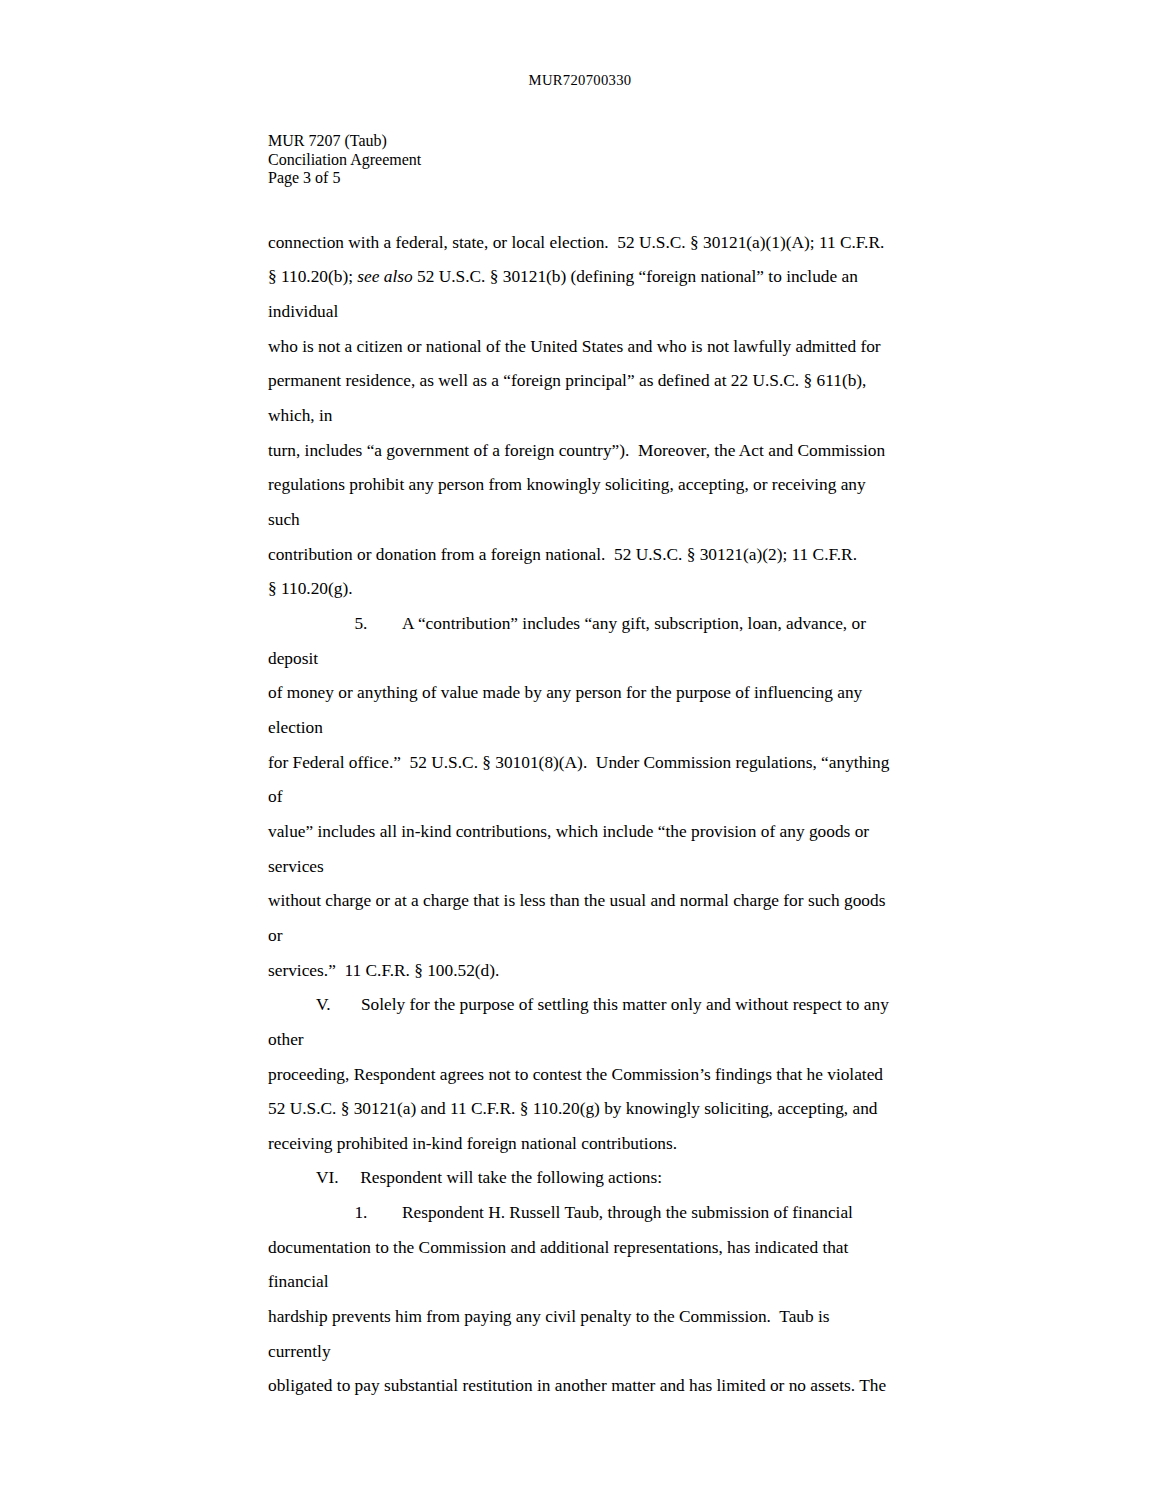MUR720700330
MUR 7207 (Taub)
Conciliation Agreement
Page 3 of 5
connection with a federal, state, or local election. 52 U.S.C. § 30121(a)(1)(A); 11 C.F.R.
§ 110.20(b); see also 52 U.S.C. § 30121(b) (defining “foreign national” to include an individual
who is not a citizen or national of the United States and who is not lawfully admitted for
permanent residence, as well as a “foreign principal” as defined at 22 U.S.C. § 611(b), which, in
turn, includes “a government of a foreign country”). Moreover, the Act and Commission
regulations prohibit any person from knowingly soliciting, accepting, or receiving any such
contribution or donation from a foreign national. 52 U.S.C. § 30121(a)(2); 11 C.F.R.
§ 110.20(g).
5. A “contribution” includes “any gift, subscription, loan, advance, or deposit
of money or anything of value made by any person for the purpose of influencing any election
for Federal office.” 52 U.S.C. § 30101(8)(A). Under Commission regulations, “anything of
value” includes all in-kind contributions, which include “the provision of any goods or services
without charge or at a charge that is less than the usual and normal charge for such goods or
services.” 11 C.F.R. § 100.52(d).
V. Solely for the purpose of settling this matter only and without respect to any other
proceeding, Respondent agrees not to contest the Commission’s findings that he violated
52 U.S.C. § 30121(a) and 11 C.F.R. § 110.20(g) by knowingly soliciting, accepting, and
receiving prohibited in-kind foreign national contributions.
VI. Respondent will take the following actions:
1. Respondent H. Russell Taub, through the submission of financial
documentation to the Commission and additional representations, has indicated that financial
hardship prevents him from paying any civil penalty to the Commission. Taub is currently
obligated to pay substantial restitution in another matter and has limited or no assets. The